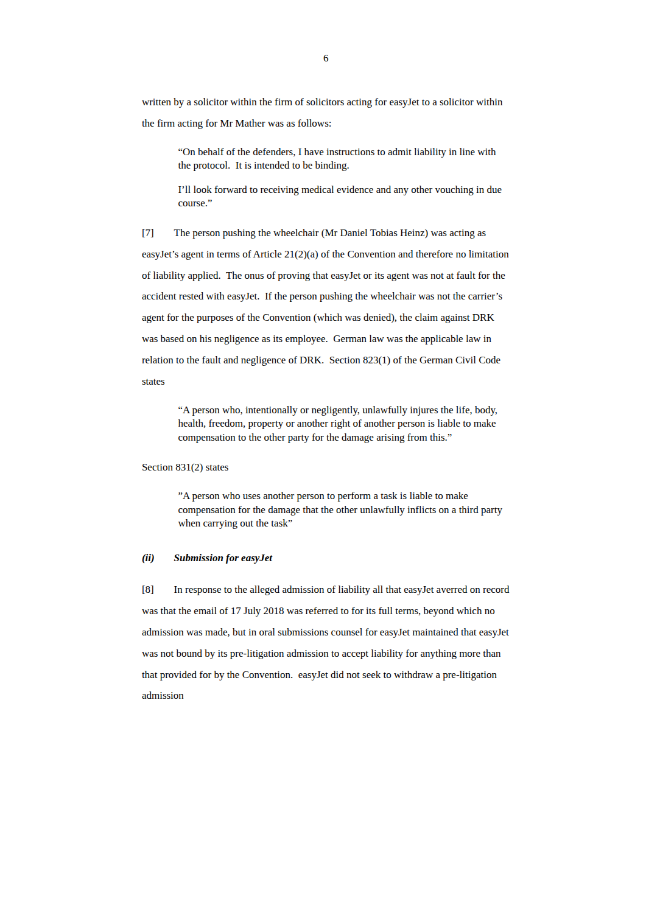6
written by a solicitor within the firm of solicitors acting for easyJet to a solicitor within the firm acting for Mr Mather was as follows:
“On behalf of the defenders, I have instructions to admit liability in line with the protocol. It is intended to be binding.
I’ll look forward to receiving medical evidence and any other vouching in due course.”
[7] The person pushing the wheelchair (Mr Daniel Tobias Heinz) was acting as easyJet’s agent in terms of Article 21(2)(a) of the Convention and therefore no limitation of liability applied. The onus of proving that easyJet or its agent was not at fault for the accident rested with easyJet. If the person pushing the wheelchair was not the carrier’s agent for the purposes of the Convention (which was denied), the claim against DRK was based on his negligence as its employee. German law was the applicable law in relation to the fault and negligence of DRK. Section 823(1) of the German Civil Code states
“A person who, intentionally or negligently, unlawfully injures the life, body, health, freedom, property or another right of another person is liable to make compensation to the other party for the damage arising from this.”
Section 831(2) states
”A person who uses another person to perform a task is liable to make compensation for the damage that the other unlawfully inflicts on a third party when carrying out the task”
(ii) Submission for easyJet
[8] In response to the alleged admission of liability all that easyJet averred on record was that the email of 17 July 2018 was referred to for its full terms, beyond which no admission was made, but in oral submissions counsel for easyJet maintained that easyJet was not bound by its pre-litigation admission to accept liability for anything more than that provided for by the Convention. easyJet did not seek to withdraw a pre-litigation admission